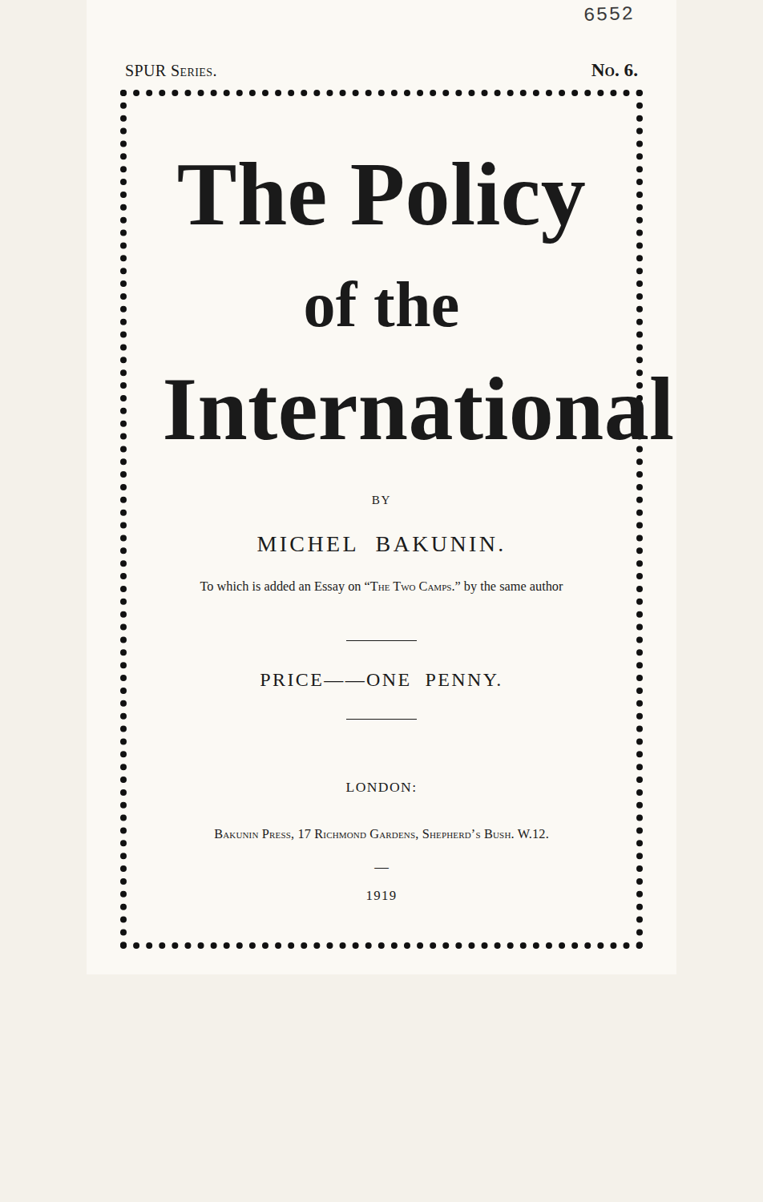6552
Spur Series.
No. 6.
The Policy of the International
BY
MICHEL BAKUNIN.
To which is added an Essay on “The Two Camps.” by the same author
PRICE——ONE PENNY.
LONDON:
Bakunin Press, 17 Richmond Gardens, Shepherd’s Bush. W.12.
—
1919